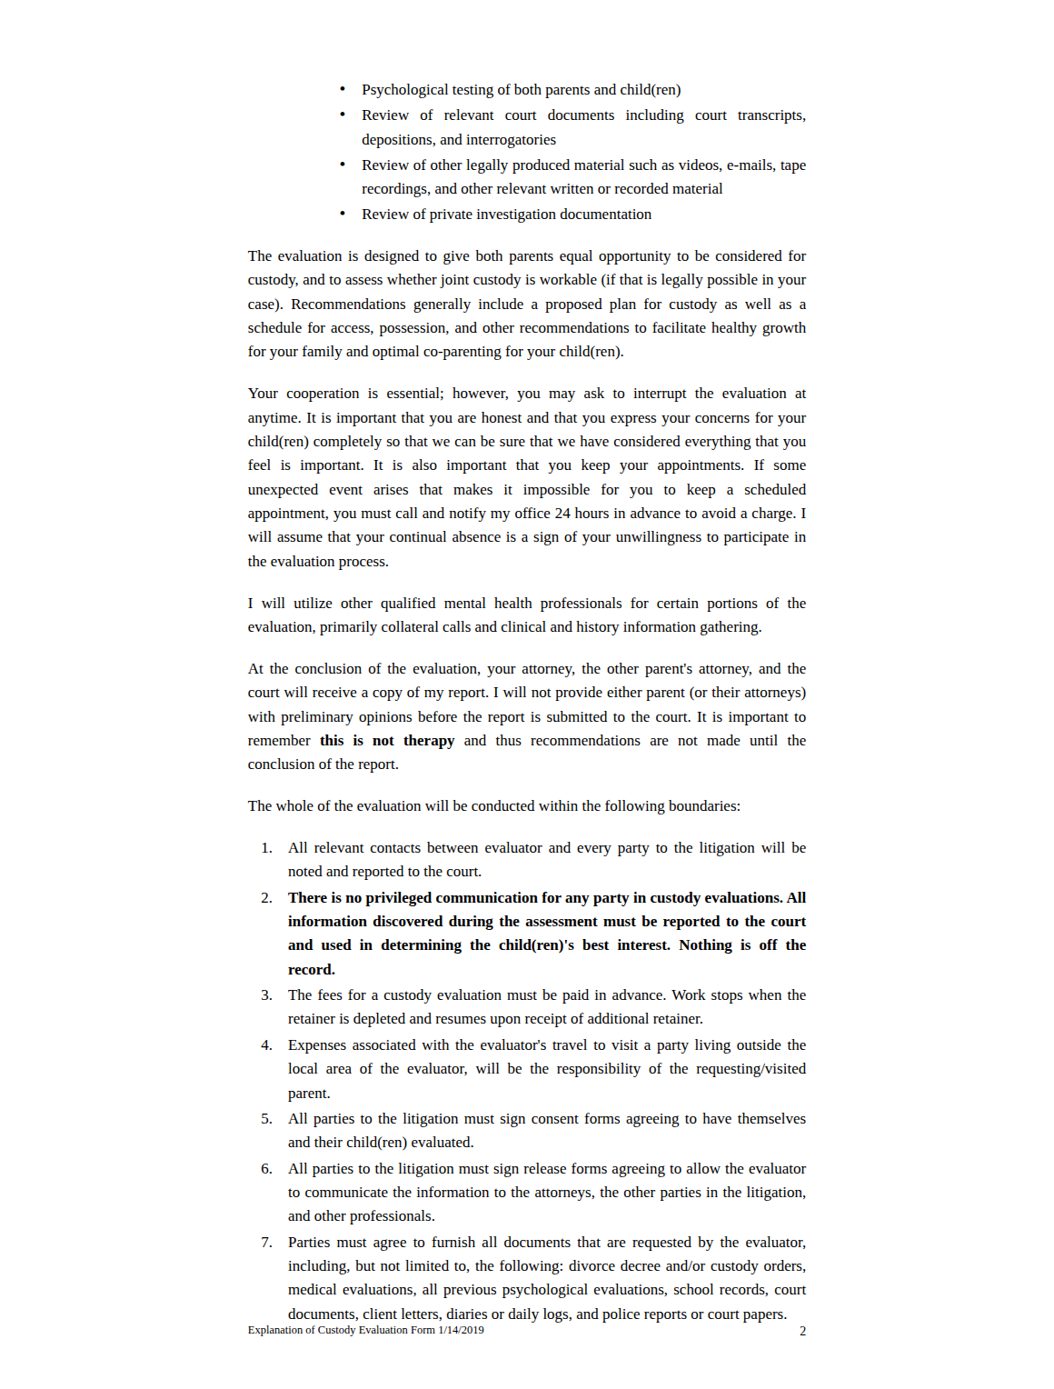Psychological testing of both parents and child(ren)
Review of relevant court documents including court transcripts, depositions, and interrogatories
Review of other legally produced material such as videos, e-mails, tape recordings, and other relevant written or recorded material
Review of private investigation documentation
The evaluation is designed to give both parents equal opportunity to be considered for custody, and to assess whether joint custody is workable (if that is legally possible in your case). Recommendations generally include a proposed plan for custody as well as a schedule for access, possession, and other recommendations to facilitate healthy growth for your family and optimal co-parenting for your child(ren).
Your cooperation is essential; however, you may ask to interrupt the evaluation at anytime. It is important that you are honest and that you express your concerns for your child(ren) completely so that we can be sure that we have considered everything that you feel is important. It is also important that you keep your appointments. If some unexpected event arises that makes it impossible for you to keep a scheduled appointment, you must call and notify my office 24 hours in advance to avoid a charge. I will assume that your continual absence is a sign of your unwillingness to participate in the evaluation process.
I will utilize other qualified mental health professionals for certain portions of the evaluation, primarily collateral calls and clinical and history information gathering.
At the conclusion of the evaluation, your attorney, the other parent's attorney, and the court will receive a copy of my report. I will not provide either parent (or their attorneys) with preliminary opinions before the report is submitted to the court. It is important to remember this is not therapy and thus recommendations are not made until the conclusion of the report.
The whole of the evaluation will be conducted within the following boundaries:
All relevant contacts between evaluator and every party to the litigation will be noted and reported to the court.
There is no privileged communication for any party in custody evaluations. All information discovered during the assessment must be reported to the court and used in determining the child(ren)'s best interest. Nothing is off the record.
The fees for a custody evaluation must be paid in advance. Work stops when the retainer is depleted and resumes upon receipt of additional retainer.
Expenses associated with the evaluator's travel to visit a party living outside the local area of the evaluator, will be the responsibility of the requesting/visited parent.
All parties to the litigation must sign consent forms agreeing to have themselves and their child(ren) evaluated.
All parties to the litigation must sign release forms agreeing to allow the evaluator to communicate the information to the attorneys, the other parties in the litigation, and other professionals.
Parties must agree to furnish all documents that are requested by the evaluator, including, but not limited to, the following: divorce decree and/or custody orders, medical evaluations, all previous psychological evaluations, school records, court documents, client letters, diaries or daily logs, and police reports or court papers.
2 Explanation of Custody Evaluation Form 1/14/2019